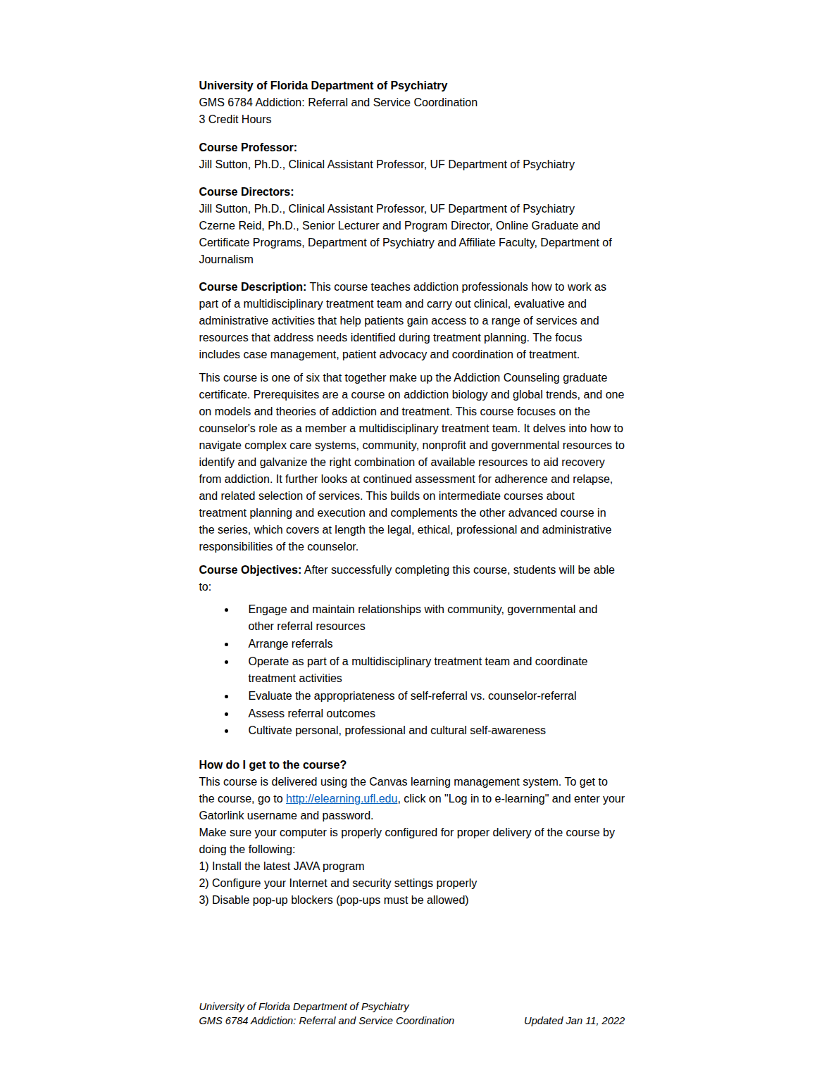University of Florida Department of Psychiatry
GMS 6784 Addiction: Referral and Service Coordination
3 Credit Hours
Course Professor:
Jill Sutton, Ph.D., Clinical Assistant Professor, UF Department of Psychiatry
Course Directors:
Jill Sutton, Ph.D., Clinical Assistant Professor, UF Department of Psychiatry
Czerne Reid, Ph.D., Senior Lecturer and Program Director, Online Graduate and Certificate Programs, Department of Psychiatry and Affiliate Faculty, Department of Journalism
Course Description: This course teaches addiction professionals how to work as part of a multidisciplinary treatment team and carry out clinical, evaluative and administrative activities that help patients gain access to a range of services and resources that address needs identified during treatment planning. The focus includes case management, patient advocacy and coordination of treatment.
This course is one of six that together make up the Addiction Counseling graduate certificate. Prerequisites are a course on addiction biology and global trends, and one on models and theories of addiction and treatment. This course focuses on the counselor's role as a member a multidisciplinary treatment team. It delves into how to navigate complex care systems, community, nonprofit and governmental resources to identify and galvanize the right combination of available resources to aid recovery from addiction. It further looks at continued assessment for adherence and relapse, and related selection of services. This builds on intermediate courses about treatment planning and execution and complements the other advanced course in the series, which covers at length the legal, ethical, professional and administrative responsibilities of the counselor.
Course Objectives: After successfully completing this course, students will be able to:
Engage and maintain relationships with community, governmental and other referral resources
Arrange referrals
Operate as part of a multidisciplinary treatment team and coordinate treatment activities
Evaluate the appropriateness of self-referral vs. counselor-referral
Assess referral outcomes
Cultivate personal, professional and cultural self-awareness
How do I get to the course?
This course is delivered using the Canvas learning management system. To get to the course, go to http://elearning.ufl.edu, click on "Log in to e-learning" and enter your Gatorlink username and password.
Make sure your computer is properly configured for proper delivery of the course by doing the following:
1) Install the latest JAVA program
2) Configure your Internet and security settings properly
3) Disable pop-up blockers (pop-ups must be allowed)
University of Florida Department of Psychiatry
GMS 6784 Addiction: Referral and Service Coordination Updated Jan 11, 2022